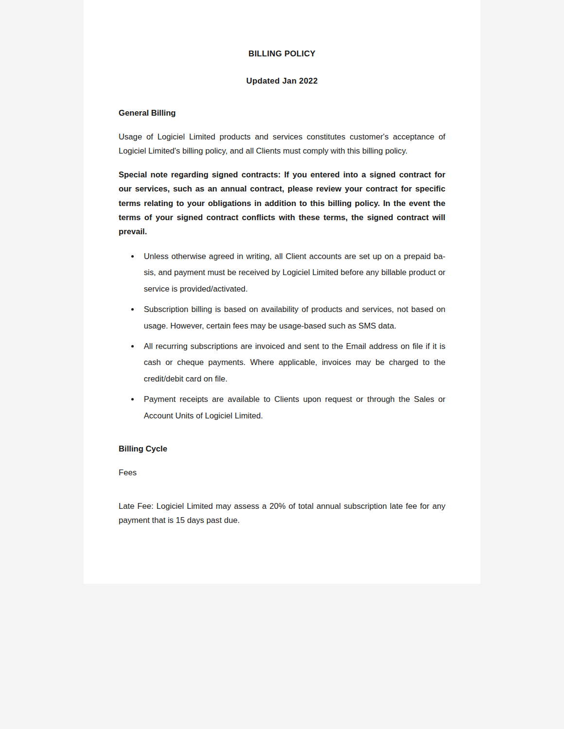BILLING POLICYUpdated Jan 2022
General Billing
Usage of Logiciel Limited products and services constitutes customer's acceptance of Logiciel Limited's billing policy, and all Clients must comply with this billing policy.
Special note regarding signed contracts: If you entered into a signed contract for our services, such as an annual contract, please review your contract for specific terms relating to your obligations in addition to this billing policy. In the event the terms of your signed contract conflicts with these terms, the signed contract will prevail.
Unless otherwise agreed in writing, all Client accounts are set up on a prepaid basis, and payment must be received by Logiciel Limited before any billable product or service is provided/activated.
Subscription billing is based on availability of products and services, not based on usage. However, certain fees may be usage-based such as SMS data.
All recurring subscriptions are invoiced and sent to the Email address on file if it is cash or cheque payments. Where applicable, invoices may be charged to the credit/debit card on file.
Payment receipts are available to Clients upon request or through the Sales or Account Units of Logiciel Limited.
Billing Cycle
Fees
Late Fee: Logiciel Limited may assess a 20% of total annual subscription late fee for any payment that is 15 days past due.